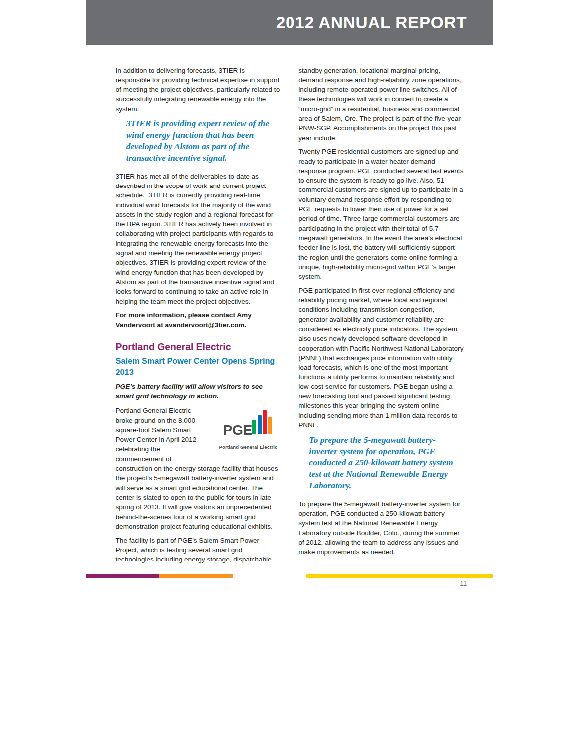2012 ANNUAL REPORT
In addition to delivering forecasts, 3TIER is responsible for providing technical expertise in support of meeting the project objectives, particularly related to successfully integrating renewable energy into the system.
3TIER is providing expert review of the wind energy function that has been developed by Alstom as part of the transactive incentive signal.
3TIER has met all of the deliverables to-date as described in the scope of work and current project schedule. 3TIER is currently providing real-time individual wind forecasts for the majority of the wind assets in the study region and a regional forecast for the BPA region. 3TIER has actively been involved in collaborating with project participants with regards to integrating the renewable energy forecasts into the signal and meeting the renewable energy project objectives. 3TIER is providing expert review of the wind energy function that has been developed by Alstom as part of the transactive incentive signal and looks forward to continuing to take an active role in helping the team meet the project objectives.
For more information, please contact Amy Vandervoort at avandervoort@3tier.com.
Portland General Electric
Salem Smart Power Center Opens Spring 2013
PGE’s battery facility will allow visitors to see smart grid technology in action.
PGE
Portland General Electric
Portland General Electric broke ground on the 8,000-square-foot Salem Smart Power Center in April 2012 celebrating the commencement of construction on the energy storage facility that houses the project’s 5-megawatt battery-inverter system and will serve as a smart grid educational center. The center is slated to open to the public for tours in late spring of 2013. It will give visitors an unprecedented behind-the-scenes tour of a working smart grid demonstration project featuring educational exhibits.
The facility is part of PGE’s Salem Smart Power Project, which is testing several smart grid technologies including energy storage, dispatchable standby generation, locational marginal pricing, demand response and high-reliability zone operations, including remote-operated power line switches. All of these technologies will work in concert to create a “micro-grid” in a residential, business and commercial area of Salem, Ore. The project is part of the five-year PNW-SGP. Accomplishments on the project this past year include:
Twenty PGE residential customers are signed up and ready to participate in a water heater demand response program. PGE conducted several test events to ensure the system is ready to go live. Also, 51 commercial customers are signed up to participate in a voluntary demand response effort by responding to PGE requests to lower their use of power for a set period of time. Three large commercial customers are participating in the project with their total of 5.7-megawatt generators. In the event the area’s electrical feeder line is lost, the battery will sufficiently support the region until the generators come online forming a unique, high-reliability micro-grid within PGE’s larger system.
PGE participated in first-ever regional efficiency and reliability pricing market, where local and regional conditions including transmission congestion, generator availability and customer reliability are considered as electricity price indicators. The system also uses newly developed software developed in cooperation with Pacific Northwest National Laboratory (PNNL) that exchanges price information with utility load forecasts, which is one of the most important functions a utility performs to maintain reliability and low-cost service for customers. PGE began using a new forecasting tool and passed significant testing milestones this year bringing the system online including sending more than 1 million data records to PNNL.
To prepare the 5-megawatt battery-inverter system for operation, PGE conducted a 250-kilowatt battery system test at the National Renewable Energy Laboratory.
To prepare the 5-megawatt battery-inverter system for operation, PGE conducted a 250-kilowatt battery system test at the National Renewable Energy Laboratory outside Boulder, Colo., during the summer of 2012, allowing the team to address any issues and make improvements as needed.
11